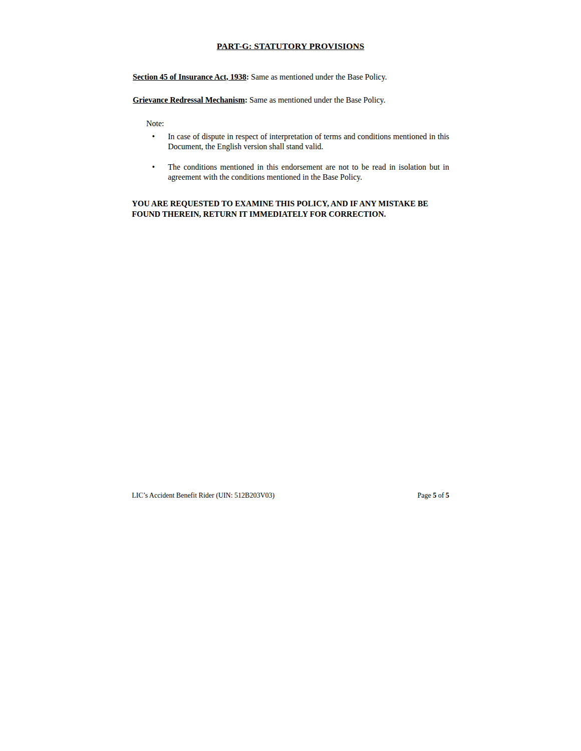PART-G: STATUTORY PROVISIONS
Section 45 of Insurance Act, 1938: Same as mentioned under the Base Policy.
Grievance Redressal Mechanism: Same as mentioned under the Base Policy.
Note:
In case of dispute in respect of interpretation of terms and conditions mentioned in this Document, the English version shall stand valid.
The conditions mentioned in this endorsement are not to be read in isolation but in agreement with the conditions mentioned in the Base Policy.
YOU ARE REQUESTED TO EXAMINE THIS POLICY, AND IF ANY MISTAKE BE FOUND THEREIN, RETURN IT IMMEDIATELY FOR CORRECTION.
LIC’s Accident Benefit Rider (UIN: 512B203V03)
Page 5 of 5